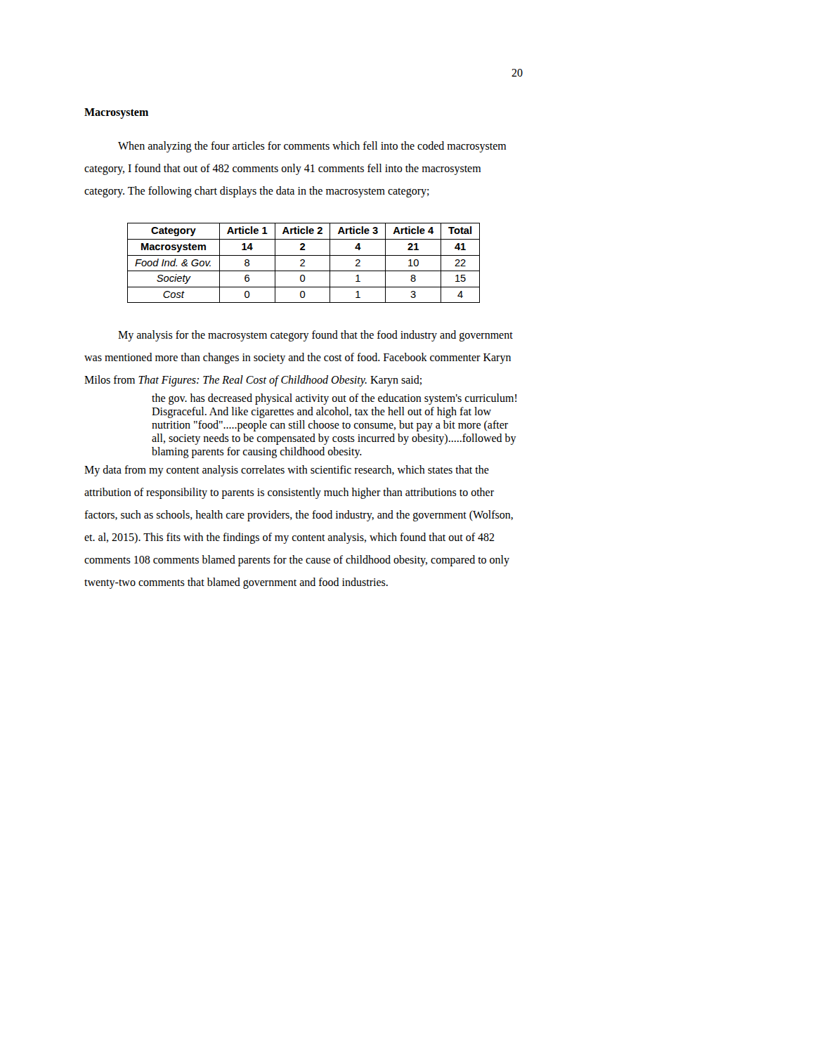20
Macrosystem
When analyzing the four articles for comments which fell into the coded macrosystem category, I found that out of 482 comments only 41 comments fell into the macrosystem category. The following chart displays the data in the macrosystem category;
| Category | Article 1 | Article 2 | Article 3 | Article 4 | Total |
| --- | --- | --- | --- | --- | --- |
| Macrosystem | 14 | 2 | 4 | 21 | 41 |
| Food Ind. & Gov. | 8 | 2 | 2 | 10 | 22 |
| Society | 6 | 0 | 1 | 8 | 15 |
| Cost | 0 | 0 | 1 | 3 | 4 |
My analysis for the macrosystem category found that the food industry and government was mentioned more than changes in society and the cost of food. Facebook commenter Karyn Milos from That Figures: The Real Cost of Childhood Obesity. Karyn said;
the gov. has decreased physical activity out of the education system's curriculum! Disgraceful. And like cigarettes and alcohol, tax the hell out of high fat low nutrition "food".....people can still choose to consume, but pay a bit more (after all, society needs to be compensated by costs incurred by obesity).....followed by blaming parents for causing childhood obesity.
My data from my content analysis correlates with scientific research, which states that the attribution of responsibility to parents is consistently much higher than attributions to other factors, such as schools, health care providers, the food industry, and the government (Wolfson, et. al, 2015). This fits with the findings of my content analysis, which found that out of 482 comments 108 comments blamed parents for the cause of childhood obesity, compared to only twenty-two comments that blamed government and food industries.